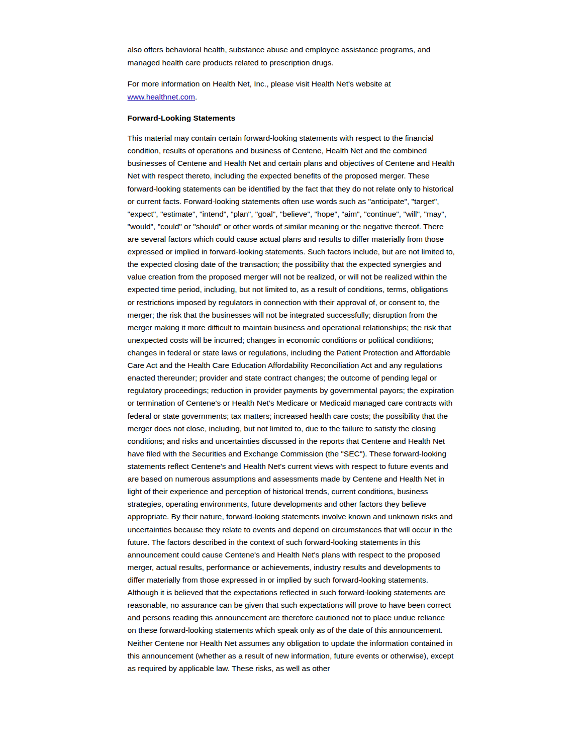also offers behavioral health, substance abuse and employee assistance programs, and managed health care products related to prescription drugs.
For more information on Health Net, Inc., please visit Health Net's website at www.healthnet.com.
Forward-Looking Statements
This material may contain certain forward-looking statements with respect to the financial condition, results of operations and business of Centene, Health Net and the combined businesses of Centene and Health Net and certain plans and objectives of Centene and Health Net with respect thereto, including the expected benefits of the proposed merger. These forward-looking statements can be identified by the fact that they do not relate only to historical or current facts. Forward-looking statements often use words such as "anticipate", "target", "expect", "estimate", "intend", "plan", "goal", "believe", "hope", "aim", "continue", "will", "may", "would", "could" or "should" or other words of similar meaning or the negative thereof. There are several factors which could cause actual plans and results to differ materially from those expressed or implied in forward-looking statements. Such factors include, but are not limited to, the expected closing date of the transaction; the possibility that the expected synergies and value creation from the proposed merger will not be realized, or will not be realized within the expected time period, including, but not limited to, as a result of conditions, terms, obligations or restrictions imposed by regulators in connection with their approval of, or consent to, the merger; the risk that the businesses will not be integrated successfully; disruption from the merger making it more difficult to maintain business and operational relationships; the risk that unexpected costs will be incurred; changes in economic conditions or political conditions; changes in federal or state laws or regulations, including the Patient Protection and Affordable Care Act and the Health Care Education Affordability Reconciliation Act and any regulations enacted thereunder; provider and state contract changes; the outcome of pending legal or regulatory proceedings; reduction in provider payments by governmental payors; the expiration or termination of Centene's or Health Net's Medicare or Medicaid managed care contracts with federal or state governments; tax matters; increased health care costs; the possibility that the merger does not close, including, but not limited to, due to the failure to satisfy the closing conditions; and risks and uncertainties discussed in the reports that Centene and Health Net have filed with the Securities and Exchange Commission (the "SEC"). These forward-looking statements reflect Centene's and Health Net's current views with respect to future events and are based on numerous assumptions and assessments made by Centene and Health Net in light of their experience and perception of historical trends, current conditions, business strategies, operating environments, future developments and other factors they believe appropriate. By their nature, forward-looking statements involve known and unknown risks and uncertainties because they relate to events and depend on circumstances that will occur in the future. The factors described in the context of such forward-looking statements in this announcement could cause Centene's and Health Net's plans with respect to the proposed merger, actual results, performance or achievements, industry results and developments to differ materially from those expressed in or implied by such forward-looking statements. Although it is believed that the expectations reflected in such forward-looking statements are reasonable, no assurance can be given that such expectations will prove to have been correct and persons reading this announcement are therefore cautioned not to place undue reliance on these forward-looking statements which speak only as of the date of this announcement. Neither Centene nor Health Net assumes any obligation to update the information contained in this announcement (whether as a result of new information, future events or otherwise), except as required by applicable law. These risks, as well as other